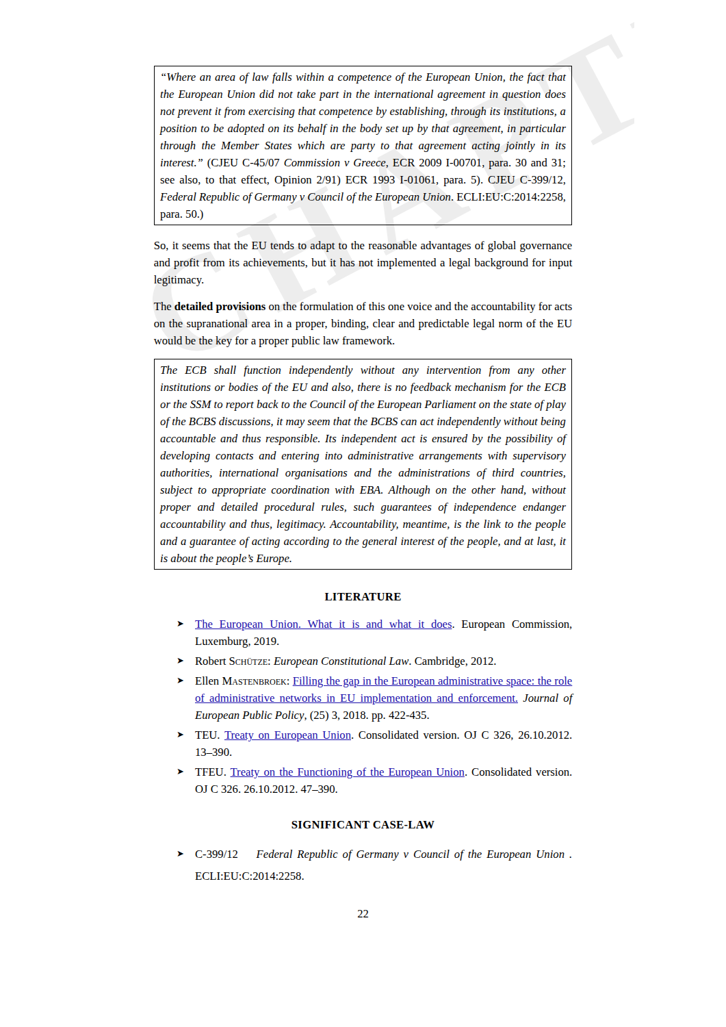CHAPTER
“Where an area of law falls within a competence of the European Union, the fact that the European Union did not take part in the international agreement in question does not prevent it from exercising that competence by establishing, through its institutions, a position to be adopted on its behalf in the body set up by that agreement, in particular through the Member States which are party to that agreement acting jointly in its interest.” (CJEU C-45/07 Commission v Greece, ECR 2009 I-00701, para. 30 and 31; see also, to that effect, Opinion 2/91) ECR 1993 I-01061, para. 5). CJEU C-399/12, Federal Republic of Germany v Council of the European Union. ECLI:EU:C:2014:2258, para. 50.)
So, it seems that the EU tends to adapt to the reasonable advantages of global governance and profit from its achievements, but it has not implemented a legal background for input legitimacy.
The detailed provisions on the formulation of this one voice and the accountability for acts on the supranational area in a proper, binding, clear and predictable legal norm of the EU would be the key for a proper public law framework.
The ECB shall function independently without any intervention from any other institutions or bodies of the EU and also, there is no feedback mechanism for the ECB or the SSM to report back to the Council of the European Parliament on the state of play of the BCBS discussions, it may seem that the BCBS can act independently without being accountable and thus responsible. Its independent act is ensured by the possibility of developing contacts and entering into administrative arrangements with supervisory authorities, international organisations and the administrations of third countries, subject to appropriate coordination with EBA. Although on the other hand, without proper and detailed procedural rules, such guarantees of independence endanger accountability and thus, legitimacy. Accountability, meantime, is the link to the people and a guarantee of acting according to the general interest of the people, and at last, it is about the people’s Europe.
LITERATURE
The European Union. What it is and what it does. European Commission, Luxemburg, 2019.
Robert Schütze: European Constitutional Law. Cambridge, 2012.
Ellen Mastenbroek: Filling the gap in the European administrative space: the role of administrative networks in EU implementation and enforcement. Journal of European Public Policy, (25) 3, 2018. pp. 422-435.
TEU. Treaty on European Union. Consolidated version. OJ C 326, 26.10.2012. 13–390.
TFEU. Treaty on the Functioning of the European Union. Consolidated version. OJ C 326. 26.10.2012. 47–390.
SIGNIFICANT CASE-LAW
C-399/12 Federal Republic of Germany vCouncil of the European Union. ECLI:EU:C:2014:2258.
22